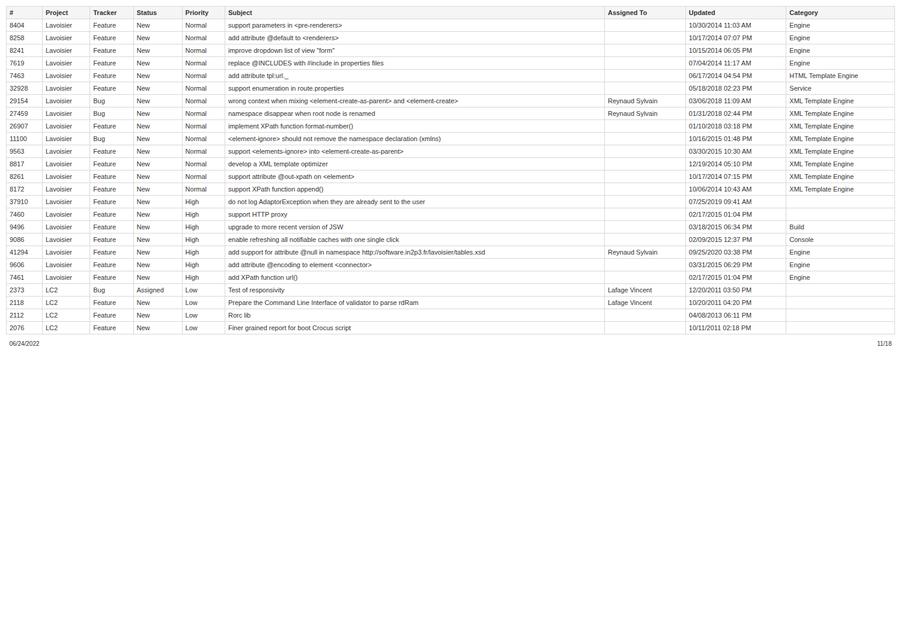| # | Project | Tracker | Status | Priority | Subject | Assigned To | Updated | Category |
| --- | --- | --- | --- | --- | --- | --- | --- | --- |
| 8404 | Lavoisier | Feature | New | Normal | support parameters in <pre-renderers> | | 10/30/2014 11:03 AM | Engine |
| 8258 | Lavoisier | Feature | New | Normal | add attribute @default to <renderers> | | 10/17/2014 07:07 PM | Engine |
| 8241 | Lavoisier | Feature | New | Normal | improve dropdown list of view "form" | | 10/15/2014 06:05 PM | Engine |
| 7619 | Lavoisier | Feature | New | Normal | replace @INCLUDES with #include in properties files | | 07/04/2014 11:17 AM | Engine |
| 7463 | Lavoisier | Feature | New | Normal | add attribute tpl:url._ | | 06/17/2014 04:54 PM | HTML Template Engine |
| 32928 | Lavoisier | Feature | New | Normal | support enumeration in route.properties | | 05/18/2018 02:23 PM | Service |
| 29154 | Lavoisier | Bug | New | Normal | wrong context when mixing <element-create-as-parent> and <element-create> | Reynaud Sylvain | 03/06/2018 11:09 AM | XML Template Engine |
| 27459 | Lavoisier | Bug | New | Normal | namespace disappear when root node is renamed | Reynaud Sylvain | 01/31/2018 02:44 PM | XML Template Engine |
| 26907 | Lavoisier | Feature | New | Normal | implement XPath function format-number() | | 01/10/2018 03:18 PM | XML Template Engine |
| 11100 | Lavoisier | Bug | New | Normal | <element-ignore> should not remove the namespace declaration (xmlns) | | 10/16/2015 01:48 PM | XML Template Engine |
| 9563 | Lavoisier | Feature | New | Normal | support <elements-ignore> into <element-create-as-parent> | | 03/30/2015 10:30 AM | XML Template Engine |
| 8817 | Lavoisier | Feature | New | Normal | develop a XML template optimizer | | 12/19/2014 05:10 PM | XML Template Engine |
| 8261 | Lavoisier | Feature | New | Normal | support attribute @out-xpath on <element> | | 10/17/2014 07:15 PM | XML Template Engine |
| 8172 | Lavoisier | Feature | New | Normal | support XPath function append() | | 10/06/2014 10:43 AM | XML Template Engine |
| 37910 | Lavoisier | Feature | New | High | do not log AdaptorException when they are already sent to the user | | 07/25/2019 09:41 AM | |
| 7460 | Lavoisier | Feature | New | High | support HTTP proxy | | 02/17/2015 01:04 PM | |
| 9496 | Lavoisier | Feature | New | High | upgrade to more recent version of JSW | | 03/18/2015 06:34 PM | Build |
| 9086 | Lavoisier | Feature | New | High | enable refreshing all notifiable caches with one single click | | 02/09/2015 12:37 PM | Console |
| 41294 | Lavoisier | Feature | New | High | add support for attribute @null in namespace http://software.in2p3.fr/lavoisier/tables.xsd | Reynaud Sylvain | 09/25/2020 03:38 PM | Engine |
| 9606 | Lavoisier | Feature | New | High | add attribute @encoding to element <connector> | | 03/31/2015 06:29 PM | Engine |
| 7461 | Lavoisier | Feature | New | High | add XPath function url() | | 02/17/2015 01:04 PM | Engine |
| 2373 | LC2 | Bug | Assigned | Low | Test of responsivity | Lafage Vincent | 12/20/2011 03:50 PM | |
| 2118 | LC2 | Feature | New | Low | Prepare the Command Line Interface of validator to parse rdRam | Lafage Vincent | 10/20/2011 04:20 PM | |
| 2112 | LC2 | Feature | New | Low | Rorc lib | | 04/08/2013 06:11 PM | |
| 2076 | LC2 | Feature | New | Low | Finer grained report for boot Crocus script | | 10/11/2011 02:18 PM | |
| 06/24/2022 | | 11/18 |